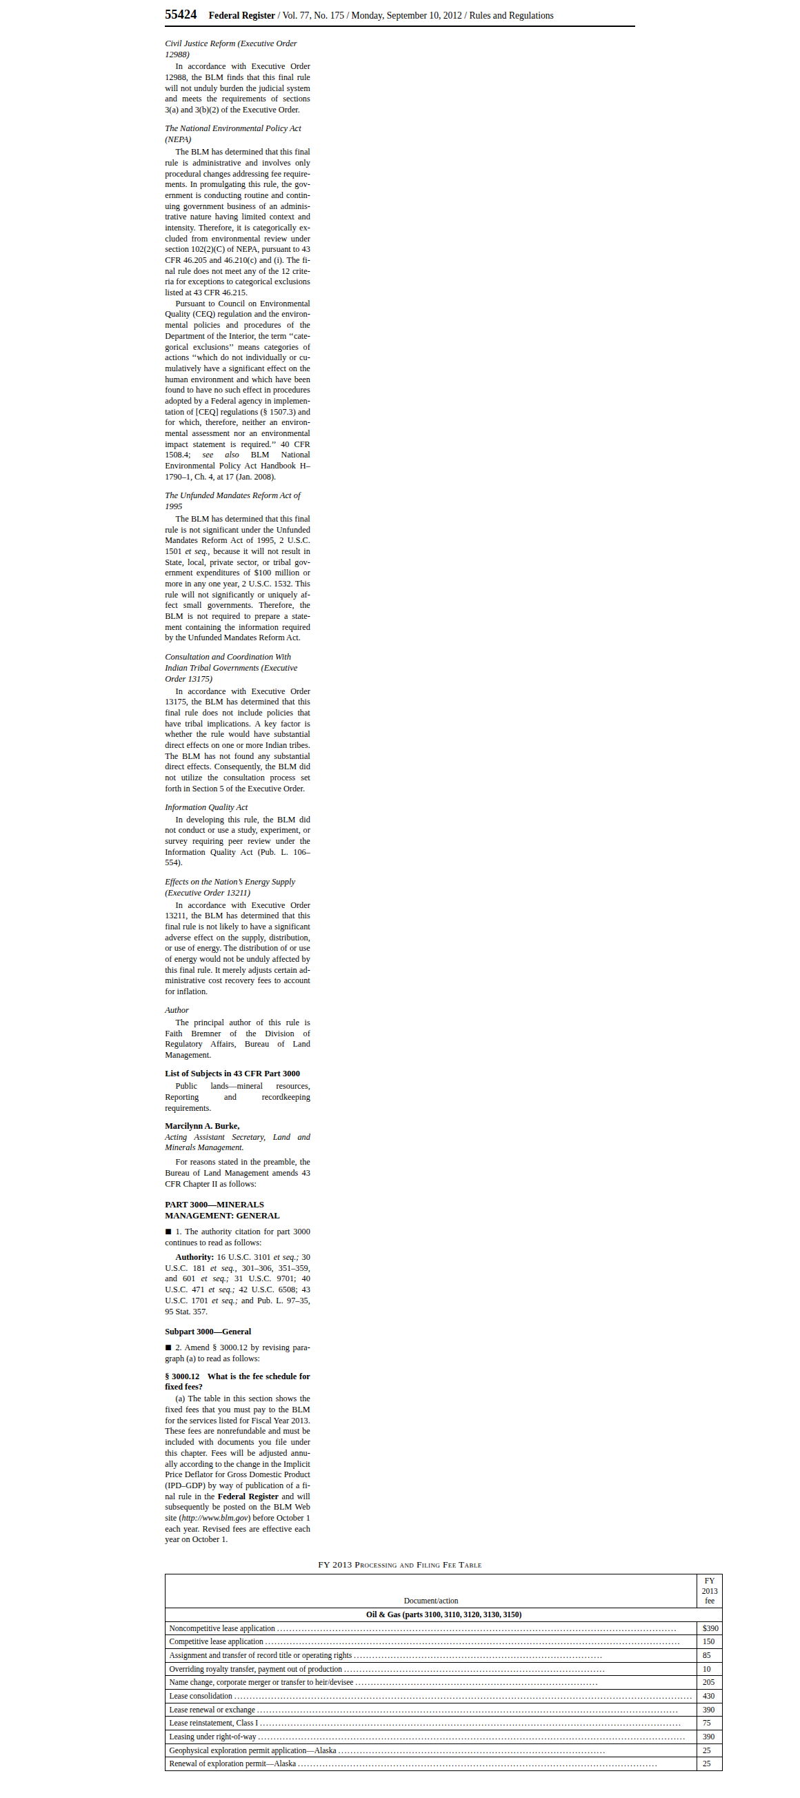55424
Federal Register / Vol. 77, No. 175 / Monday, September 10, 2012 / Rules and Regulations
Civil Justice Reform (Executive Order 12988)
In accordance with Executive Order 12988, the BLM finds that this final rule will not unduly burden the judicial system and meets the requirements of sections 3(a) and 3(b)(2) of the Executive Order.
The National Environmental Policy Act (NEPA)
The BLM has determined that this final rule is administrative and involves only procedural changes addressing fee requirements. In promulgating this rule, the government is conducting routine and continuing government business of an administrative nature having limited context and intensity. Therefore, it is categorically excluded from environmental review under section 102(2)(C) of NEPA, pursuant to 43 CFR 46.205 and 46.210(c) and (i). The final rule does not meet any of the 12 criteria for exceptions to categorical exclusions listed at 43 CFR 46.215.
Pursuant to Council on Environmental Quality (CEQ) regulation and the environmental policies and procedures of the Department of the Interior, the term ‘‘categorical exclusions’’ means categories of actions ‘‘which do not individually or cumulatively have a significant effect on the human environment and which have been found to have no such effect in procedures adopted by a Federal agency in implementation of [CEQ] regulations (§ 1507.3) and for which, therefore, neither an environmental assessment nor an environmental impact statement is required.’’ 40 CFR 1508.4; see also BLM National Environmental Policy Act Handbook H–1790–1, Ch. 4, at 17 (Jan. 2008).
The Unfunded Mandates Reform Act of 1995
The BLM has determined that this final rule is not significant under the Unfunded Mandates Reform Act of 1995, 2 U.S.C. 1501 et seq., because it will not result in State, local, private sector, or tribal government expenditures of $100 million or more in any one year, 2 U.S.C. 1532. This rule will not significantly or uniquely affect small governments. Therefore, the BLM is not required to prepare a statement containing the information required by the Unfunded Mandates Reform Act.
Consultation and Coordination With Indian Tribal Governments (Executive Order 13175)
In accordance with Executive Order 13175, the BLM has determined that this final rule does not include policies that have tribal implications. A key factor is whether the rule would have substantial direct effects on one or more Indian tribes. The BLM has not found any substantial direct effects. Consequently, the BLM did not utilize the consultation process set forth in Section 5 of the Executive Order.
Information Quality Act
In developing this rule, the BLM did not conduct or use a study, experiment, or survey requiring peer review under the Information Quality Act (Pub. L. 106–554).
Effects on the Nation’s Energy Supply (Executive Order 13211)
In accordance with Executive Order 13211, the BLM has determined that this final rule is not likely to have a significant adverse effect on the supply, distribution, or use of energy. The distribution of or use of energy would not be unduly affected by this final rule. It merely adjusts certain administrative cost recovery fees to account for inflation.
Author
The principal author of this rule is Faith Bremner of the Division of Regulatory Affairs, Bureau of Land Management.
List of Subjects in 43 CFR Part 3000
Public lands—mineral resources, Reporting and recordkeeping requirements.
Marcilynn A. Burke,
Acting Assistant Secretary, Land and Minerals Management.
For reasons stated in the preamble, the Bureau of Land Management amends 43 CFR Chapter II as follows:
PART 3000—MINERALS MANAGEMENT: GENERAL
■1. The authority citation for part 3000 continues to read as follows:
Authority: 16 U.S.C. 3101 et seq.; 30 U.S.C. 181 et seq., 301–306, 351–359, and 601 et seq.; 31 U.S.C. 9701; 40 U.S.C. 471 et seq.; 42 U.S.C. 6508; 43 U.S.C. 1701 et seq.; and Pub. L. 97–35, 95 Stat. 357.
Subpart 3000—General
■2. Amend § 3000.12 by revising paragraph (a) to read as follows:
§ 3000.12 What is the fee schedule for fixed fees?
(a) The table in this section shows the fixed fees that you must pay to the BLM for the services listed for Fiscal Year 2013. These fees are nonrefundable and must be included with documents you file under this chapter. Fees will be adjusted annually according to the change in the Implicit Price Deflator for Gross Domestic Product (IPD–GDP) by way of publication of a final rule in the Federal Register and will subsequently be posted on the BLM Web site (http://www.blm.gov) before October 1 each year. Revised fees are effective each year on October 1.
FY 2013 Processing and Filing Fee Table
| Document/action | FY 2013 fee |
| --- | --- |
| Oil & Gas (parts 3100, 3110, 3120, 3130, 3150) |
| Noncompetitive lease application .................................................................................................................................. | $390 |
| Competitive lease application ....................................................................................................................................... | 150 |
| Assignment and transfer of record title or operating rights ................................................................................. | 85 |
| Overriding royalty transfer, payment out of production ..................................................................................... | 10 |
| Name change, corporate merger or transfer to heir/devisee ............................................................................... | 205 |
| Lease consolidation ..................................................................................................................................................... | 430 |
| Lease renewal or exchange ......................................................................................................................................... | 390 |
| Lease reinstatement, Class I ......................................................................................................................................... | 75 |
| Leasing under right-of-way ........................................................................................................................................... | 390 |
| Geophysical exploration permit application—Alaska ....................................................................................... | 25 |
| Renewal of exploration permit—Alaska ..................................................................................................................... | 25 |